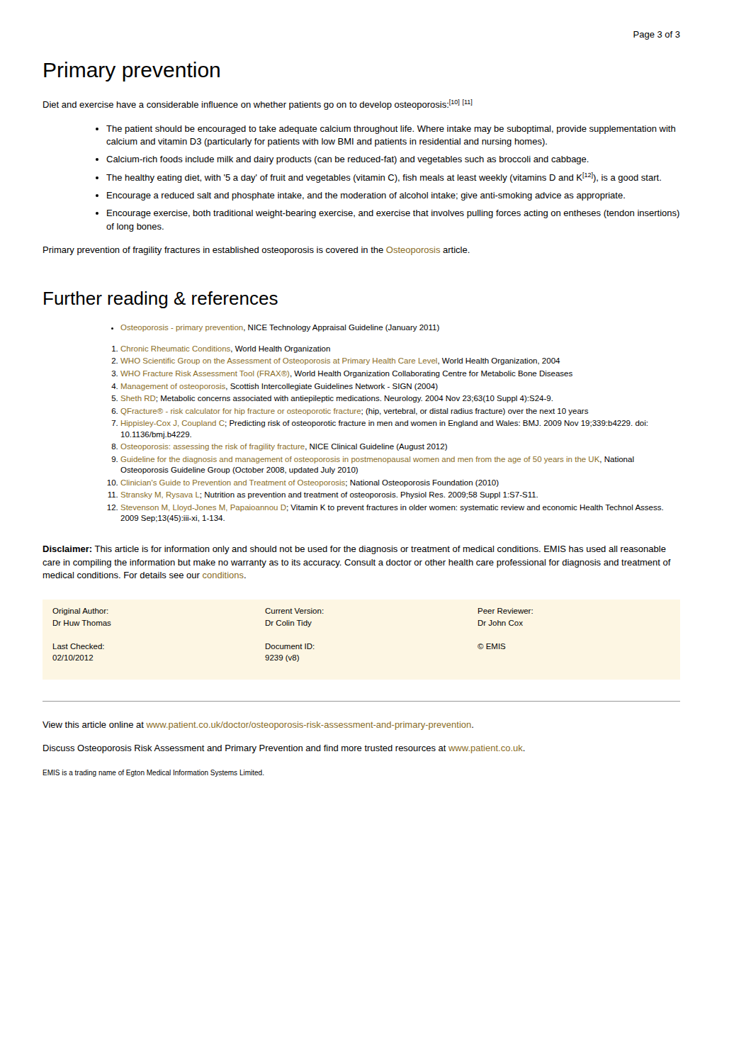Page 3 of 3
Primary prevention
Diet and exercise have a considerable influence on whether patients go on to develop osteoporosis:[10] [11]
The patient should be encouraged to take adequate calcium throughout life. Where intake may be suboptimal, provide supplementation with calcium and vitamin D3 (particularly for patients with low BMI and patients in residential and nursing homes).
Calcium-rich foods include milk and dairy products (can be reduced-fat) and vegetables such as broccoli and cabbage.
The healthy eating diet, with '5 a day' of fruit and vegetables (vitamin C), fish meals at least weekly (vitamins D and K[12]), is a good start.
Encourage a reduced salt and phosphate intake, and the moderation of alcohol intake; give anti-smoking advice as appropriate.
Encourage exercise, both traditional weight-bearing exercise, and exercise that involves pulling forces acting on entheses (tendon insertions) of long bones.
Primary prevention of fragility fractures in established osteoporosis is covered in the Osteoporosis article.
Further reading & references
Osteoporosis - primary prevention, NICE Technology Appraisal Guideline (January 2011)
Chronic Rheumatic Conditions, World Health Organization
WHO Scientific Group on the Assessment of Osteoporosis at Primary Health Care Level, World Health Organization, 2004
WHO Fracture Risk Assessment Tool (FRAX®), World Health Organization Collaborating Centre for Metabolic Bone Diseases
Management of osteoporosis, Scottish Intercollegiate Guidelines Network - SIGN (2004)
Sheth RD; Metabolic concerns associated with antiepileptic medications. Neurology. 2004 Nov 23;63(10 Suppl 4):S24-9.
QFracture® - risk calculator for hip fracture or osteoporotic fracture; (hip, vertebral, or distal radius fracture) over the next 10 years
Hippisley-Cox J, Coupland C; Predicting risk of osteoporotic fracture in men and women in England and Wales: BMJ. 2009 Nov 19;339:b4229. doi: 10.1136/bmj.b4229.
Osteoporosis: assessing the risk of fragility fracture, NICE Clinical Guideline (August 2012)
Guideline for the diagnosis and management of osteoporosis in postmenopausal women and men from the age of 50 years in the UK, National Osteoporosis Guideline Group (October 2008, updated July 2010)
Clinician's Guide to Prevention and Treatment of Osteoporosis; National Osteoporosis Foundation (2010)
Stransky M, Rysava L; Nutrition as prevention and treatment of osteoporosis. Physiol Res. 2009;58 Suppl 1:S7-S11.
Stevenson M, Lloyd-Jones M, Papaioannou D; Vitamin K to prevent fractures in older women: systematic review and economic Health Technol Assess. 2009 Sep;13(45):iii-xi, 1-134.
Disclaimer: This article is for information only and should not be used for the diagnosis or treatment of medical conditions. EMIS has used all reasonable care in compiling the information but make no warranty as to its accuracy. Consult a doctor or other health care professional for diagnosis and treatment of medical conditions. For details see our conditions.
| Original Author: Dr Huw Thomas | Current Version: Dr Colin Tidy | Peer Reviewer: Dr John Cox |
| Last Checked: 02/10/2012 | Document ID: 9239 (v8) | © EMIS |
View this article online at www.patient.co.uk/doctor/osteoporosis-risk-assessment-and-primary-prevention.
Discuss Osteoporosis Risk Assessment and Primary Prevention and find more trusted resources at www.patient.co.uk.
EMIS is a trading name of Egton Medical Information Systems Limited.